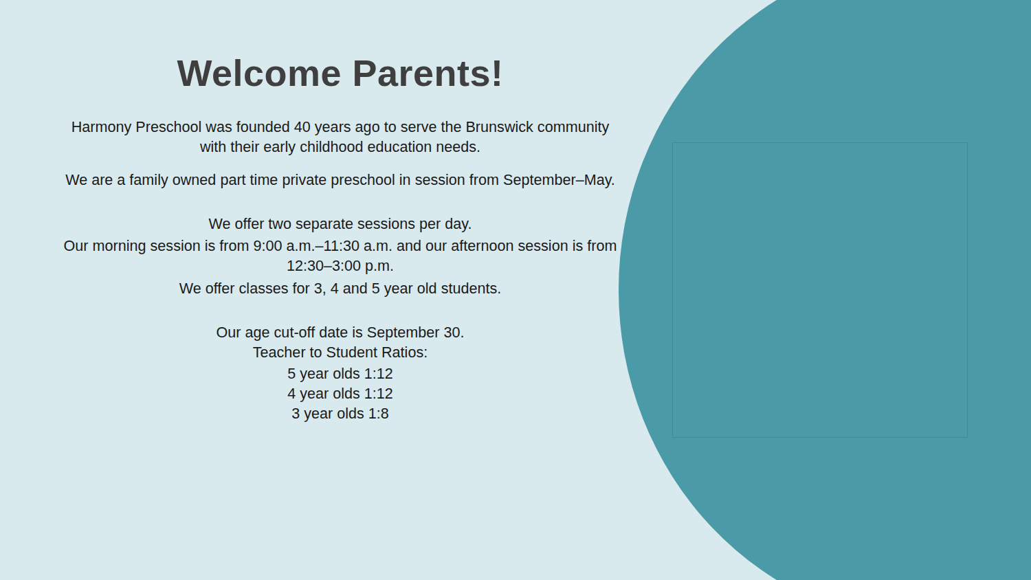Welcome Parents!
Harmony Preschool was founded 40 years ago to serve the Brunswick community with their early childhood education needs.
We are a family owned part time private preschool in session from September–May.
We offer two separate sessions per day.
Our morning session is from 9:00 a.m.–11:30 a.m. and our afternoon session is from 12:30–3:00 p.m.
We offer classes for 3, 4 and 5 year old students.
Our age cut-off date is September 30.
Teacher to Student Ratios:
5 year olds 1:12
4 year olds 1:12
3 year olds 1:8